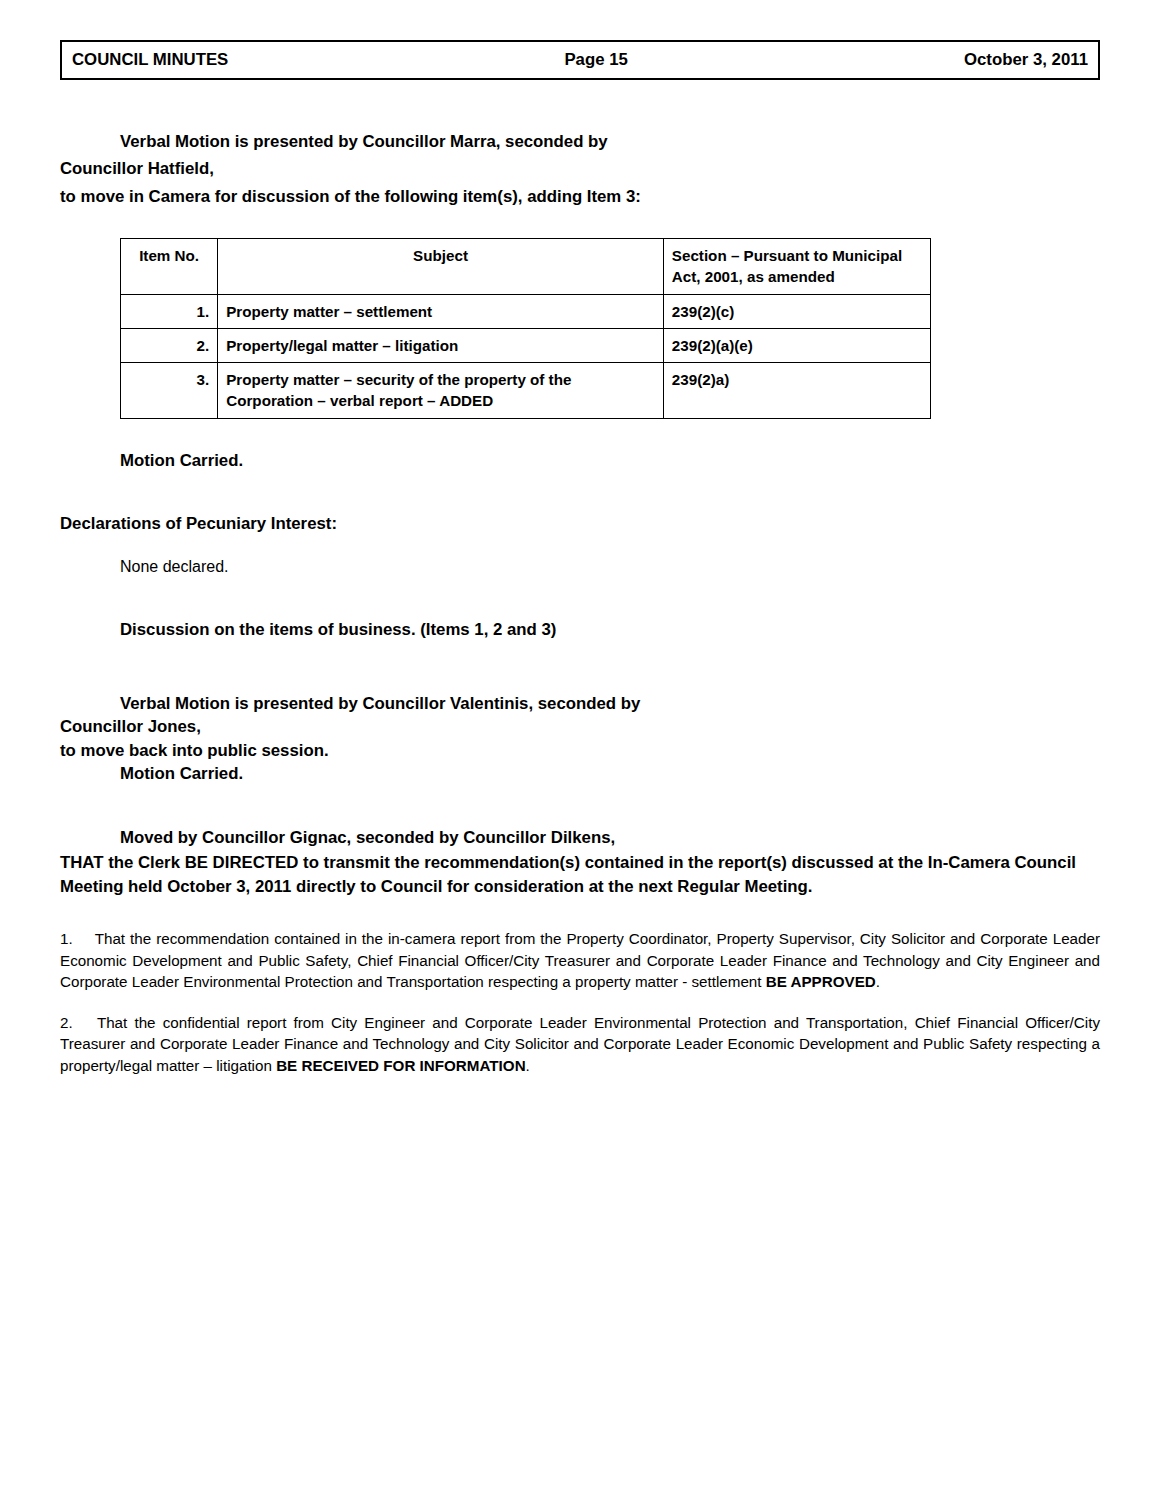COUNCIL MINUTES Page 15 October 3, 2011
Verbal Motion is presented by Councillor Marra, seconded by
Councillor Hatfield,
to move in Camera for discussion of the following item(s), adding Item 3:
| Item No. | Subject | Section – Pursuant to Municipal Act, 2001, as amended |
| --- | --- | --- |
| 1. | Property matter – settlement | 239(2)(c) |
| 2. | Property/legal matter – litigation | 239(2)(a)(e) |
| 3. | Property matter – security of the property of the Corporation – verbal report – ADDED | 239(2)a) |
Motion Carried.
Declarations of Pecuniary Interest:
None declared.
Discussion on the items of business. (Items 1, 2 and 3)
Verbal Motion is presented by Councillor Valentinis, seconded by
Councillor Jones,
to move back into public session.
Motion Carried.
Moved by Councillor Gignac, seconded by Councillor Dilkens,
THAT the Clerk BE DIRECTED to transmit the recommendation(s) contained in the report(s) discussed at the In-Camera Council Meeting held October 3, 2011 directly to Council for consideration at the next Regular Meeting.
1. That the recommendation contained in the in-camera report from the Property Coordinator, Property Supervisor, City Solicitor and Corporate Leader Economic Development and Public Safety, Chief Financial Officer/City Treasurer and Corporate Leader Finance and Technology and City Engineer and Corporate Leader Environmental Protection and Transportation respecting a property matter - settlement BE APPROVED.
2. That the confidential report from City Engineer and Corporate Leader Environmental Protection and Transportation, Chief Financial Officer/City Treasurer and Corporate Leader Finance and Technology and City Solicitor and Corporate Leader Economic Development and Public Safety respecting a property/legal matter – litigation BE RECEIVED FOR INFORMATION.